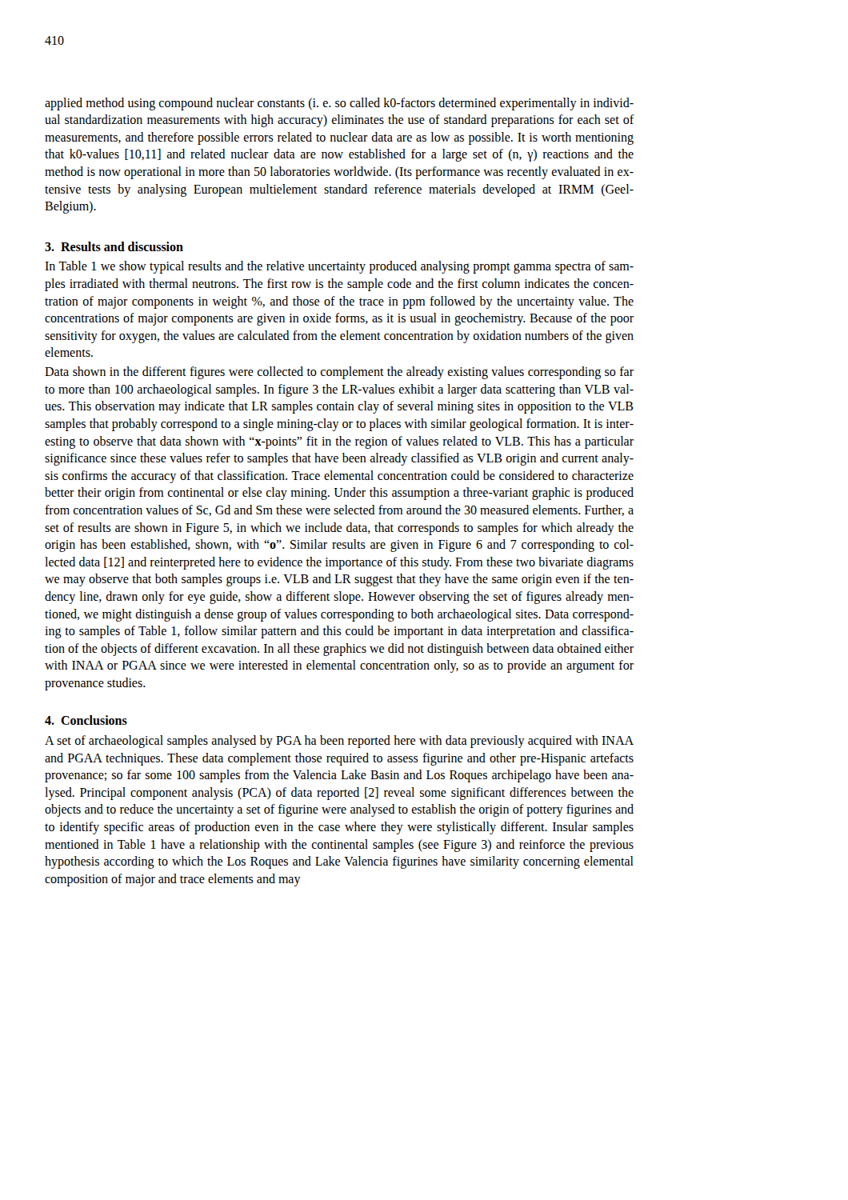410
applied method using compound nuclear constants (i. e. so called k0-factors determined experimentally in individual standardization measurements with high accuracy) eliminates the use of standard preparations for each set of measurements, and therefore possible errors related to nuclear data are as low as possible. It is worth mentioning that k0-values [10,11] and related nuclear data are now established for a large set of (n, γ) reactions and the method is now operational in more than 50 laboratories worldwide. (Its performance was recently evaluated in extensive tests by analysing European multielement standard reference materials developed at IRMM (Geel-Belgium).
3. Results and discussion
In Table 1 we show typical results and the relative uncertainty produced analysing prompt gamma spectra of samples irradiated with thermal neutrons. The first row is the sample code and the first column indicates the concentration of major components in weight %, and those of the trace in ppm followed by the uncertainty value. The concentrations of major components are given in oxide forms, as it is usual in geochemistry. Because of the poor sensitivity for oxygen, the values are calculated from the element concentration by oxidation numbers of the given elements.
Data shown in the different figures were collected to complement the already existing values corresponding so far to more than 100 archaeological samples. In figure 3 the LR-values exhibit a larger data scattering than VLB values. This observation may indicate that LR samples contain clay of several mining sites in opposition to the VLB samples that probably correspond to a single mining-clay or to places with similar geological formation. It is interesting to observe that data shown with “x-points” fit in the region of values related to VLB. This has a particular significance since these values refer to samples that have been already classified as VLB origin and current analysis confirms the accuracy of that classification. Trace elemental concentration could be considered to characterize better their origin from continental or else clay mining. Under this assumption a three-variant graphic is produced from concentration values of Sc, Gd and Sm these were selected from around the 30 measured elements. Further, a set of results are shown in Figure 5, in which we include data, that corresponds to samples for which already the origin has been established, shown, with “o”. Similar results are given in Figure 6 and 7 corresponding to collected data [12] and reinterpreted here to evidence the importance of this study. From these two bivariate diagrams we may observe that both samples groups i.e. VLB and LR suggest that they have the same origin even if the tendency line, drawn only for eye guide, show a different slope. However observing the set of figures already mentioned, we might distinguish a dense group of values corresponding to both archaeological sites. Data corresponding to samples of Table 1, follow similar pattern and this could be important in data interpretation and classification of the objects of different excavation. In all these graphics we did not distinguish between data obtained either with INAA or PGAA since we were interested in elemental concentration only, so as to provide an argument for provenance studies.
4. Conclusions
A set of archaeological samples analysed by PGA ha been reported here with data previously acquired with INAA and PGAA techniques. These data complement those required to assess figurine and other pre-Hispanic artefacts provenance; so far some 100 samples from the Valencia Lake Basin and Los Roques archipelago have been analysed. Principal component analysis (PCA) of data reported [2] reveal some significant differences between the objects and to reduce the uncertainty a set of figurine were analysed to establish the origin of pottery figurines and to identify specific areas of production even in the case where they were stylistically different. Insular samples mentioned in Table 1 have a relationship with the continental samples (see Figure 3) and reinforce the previous hypothesis according to which the Los Roques and Lake Valencia figurines have similarity concerning elemental composition of major and trace elements and may